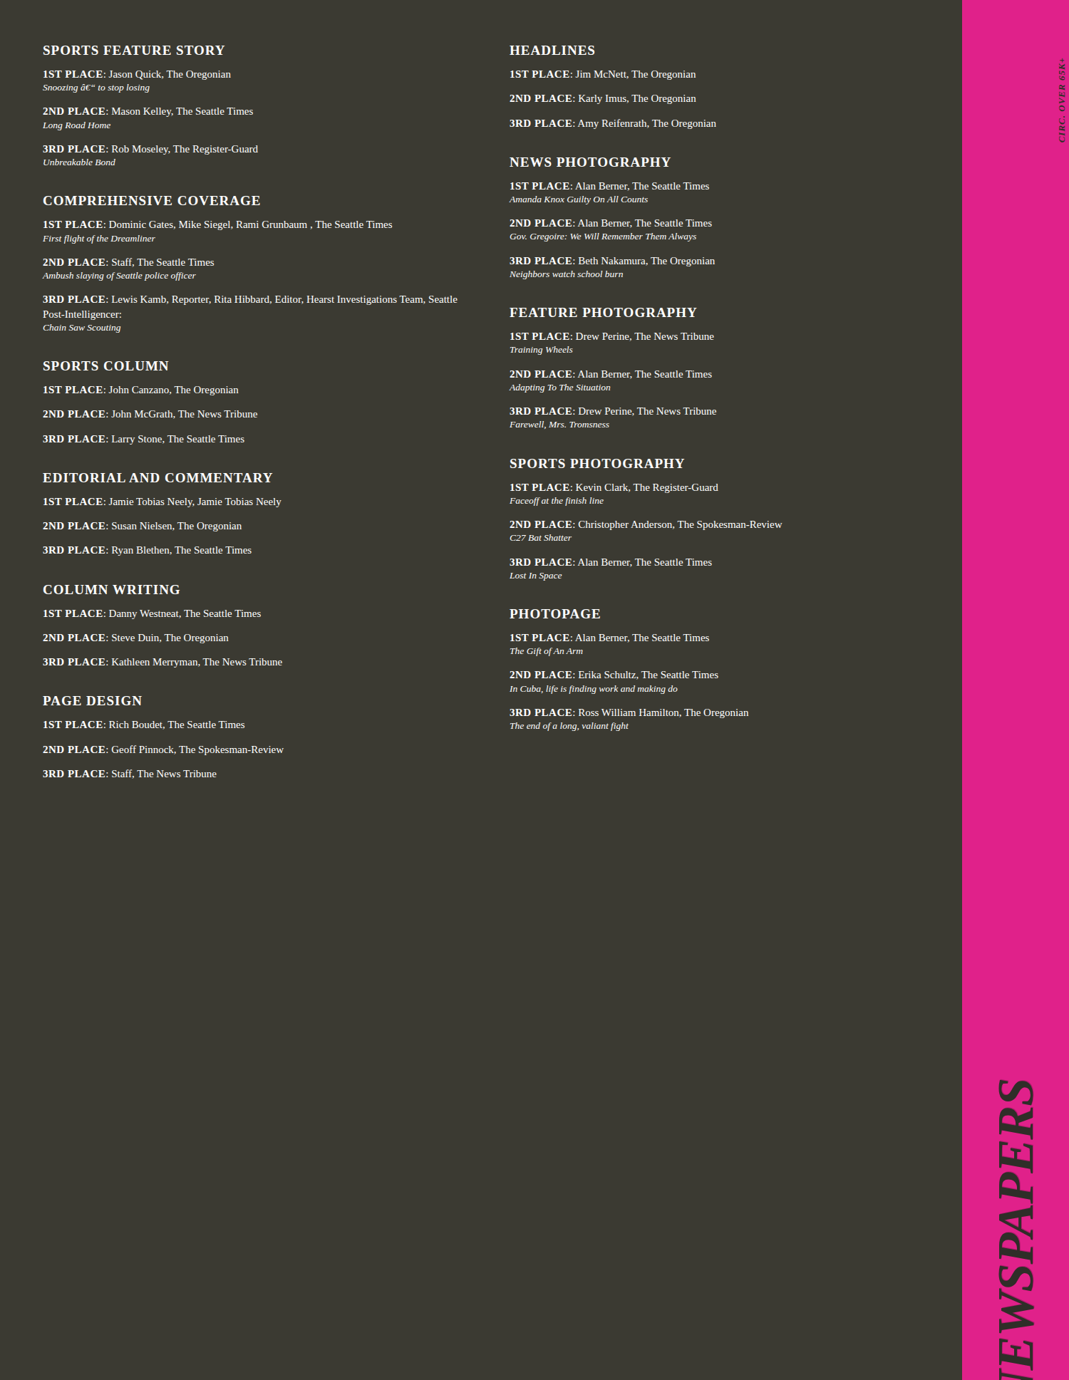SPORTS FEATURE STORY
1ST PLACE: Jason Quick, The Oregonian Snoozing â€“ to stop losing
2ND PLACE: Mason Kelley, The Seattle Times Long Road Home
3RD PLACE: Rob Moseley, The Register-Guard Unbreakable Bond
COMPREHENSIVE COVERAGE
1ST PLACE: Dominic Gates, Mike Siegel, Rami Grunbaum , The Seattle Times First flight of the Dreamliner
2ND PLACE: Staff, The Seattle Times Ambush slaying of Seattle police officer
3RD PLACE: Lewis Kamb, Reporter, Rita Hibbard, Editor, Hearst Investigations Team, Seattle Post-Intelligencer: Chain Saw Scouting
SPORTS COLUMN
1ST PLACE: John Canzano, The Oregonian
2ND PLACE: John McGrath, The News Tribune
3RD PLACE: Larry Stone, The Seattle Times
EDITORIAL AND COMMENTARY
1ST PLACE: Jamie Tobias Neely, Jamie Tobias Neely
2ND PLACE: Susan Nielsen, The Oregonian
3RD PLACE: Ryan Blethen, The Seattle Times
COLUMN WRITING
1ST PLACE: Danny Westneat, The Seattle Times
2ND PLACE: Steve Duin, The Oregonian
3RD PLACE: Kathleen Merryman, The News Tribune
PAGE DESIGN
1ST PLACE: Rich Boudet, The Seattle Times
2ND PLACE: Geoff Pinnock, The Spokesman-Review
3RD PLACE: Staff, The News Tribune
HEADLINES
1ST PLACE: Jim McNett, The Oregonian
2ND PLACE: Karly Imus, The Oregonian
3RD PLACE: Amy Reifenrath, The Oregonian
NEWS PHOTOGRAPHY
1ST PLACE: Alan Berner, The Seattle Times Amanda Knox Guilty On All Counts
2ND PLACE: Alan Berner, The Seattle Times Gov. Gregoire: We Will Remember Them Always
3RD PLACE: Beth Nakamura, The Oregonian Neighbors watch school burn
FEATURE PHOTOGRAPHY
1ST PLACE: Drew Perine, The News Tribune Training Wheels
2ND PLACE: Alan Berner, The Seattle Times Adapting To The Situation
3RD PLACE: Drew Perine, The News Tribune Farewell, Mrs. Tromsness
SPORTS PHOTOGRAPHY
1ST PLACE: Kevin Clark, The Register-Guard Faceoff at the finish line
2ND PLACE: Christopher Anderson, The Spokesman-Review C27 Bat Shatter
3RD PLACE: Alan Berner, The Seattle Times Lost In Space
PHOTOPAGE
1ST PLACE: Alan Berner, The Seattle Times The Gift of An Arm
2ND PLACE: Erika Schultz, The Seattle Times In Cuba, life is finding work and making do
3RD PLACE: Ross William Hamilton, The Oregonian The end of a long, valiant fight
CIRC. OVER 65K+
DAILY NEWSPAPERS